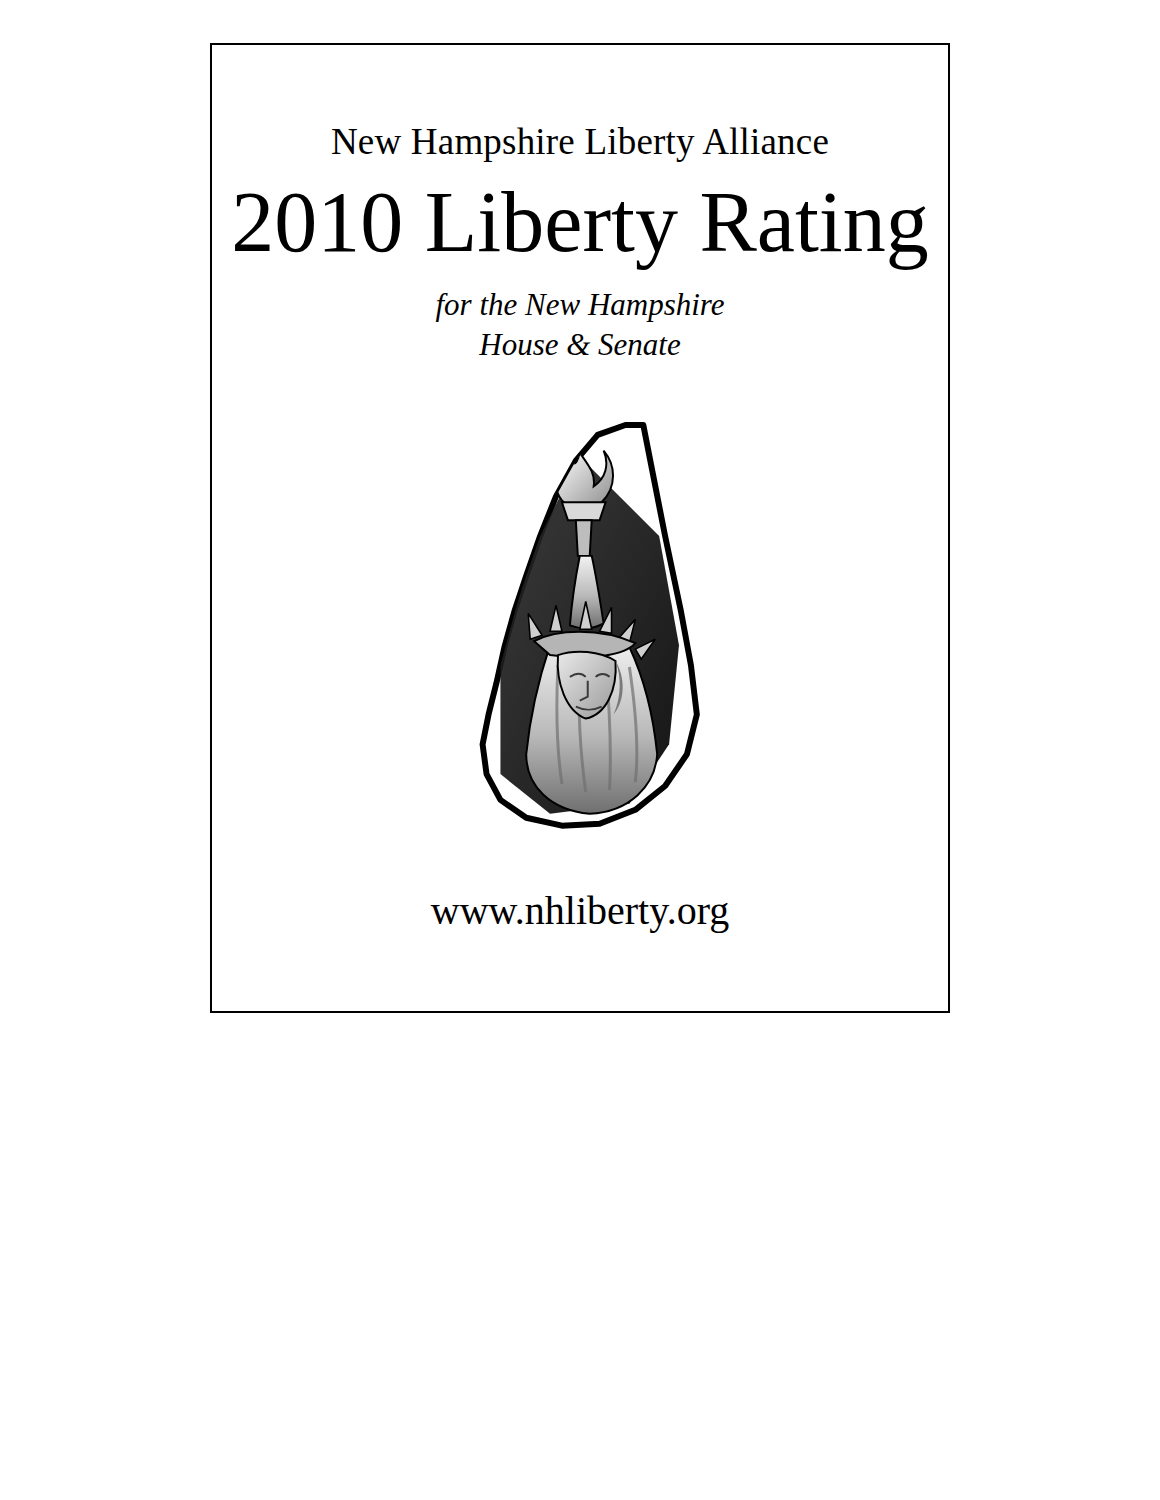New Hampshire Liberty Alliance
2010 Liberty Rating
for the New Hampshire
House & Senate
www.nhliberty.org